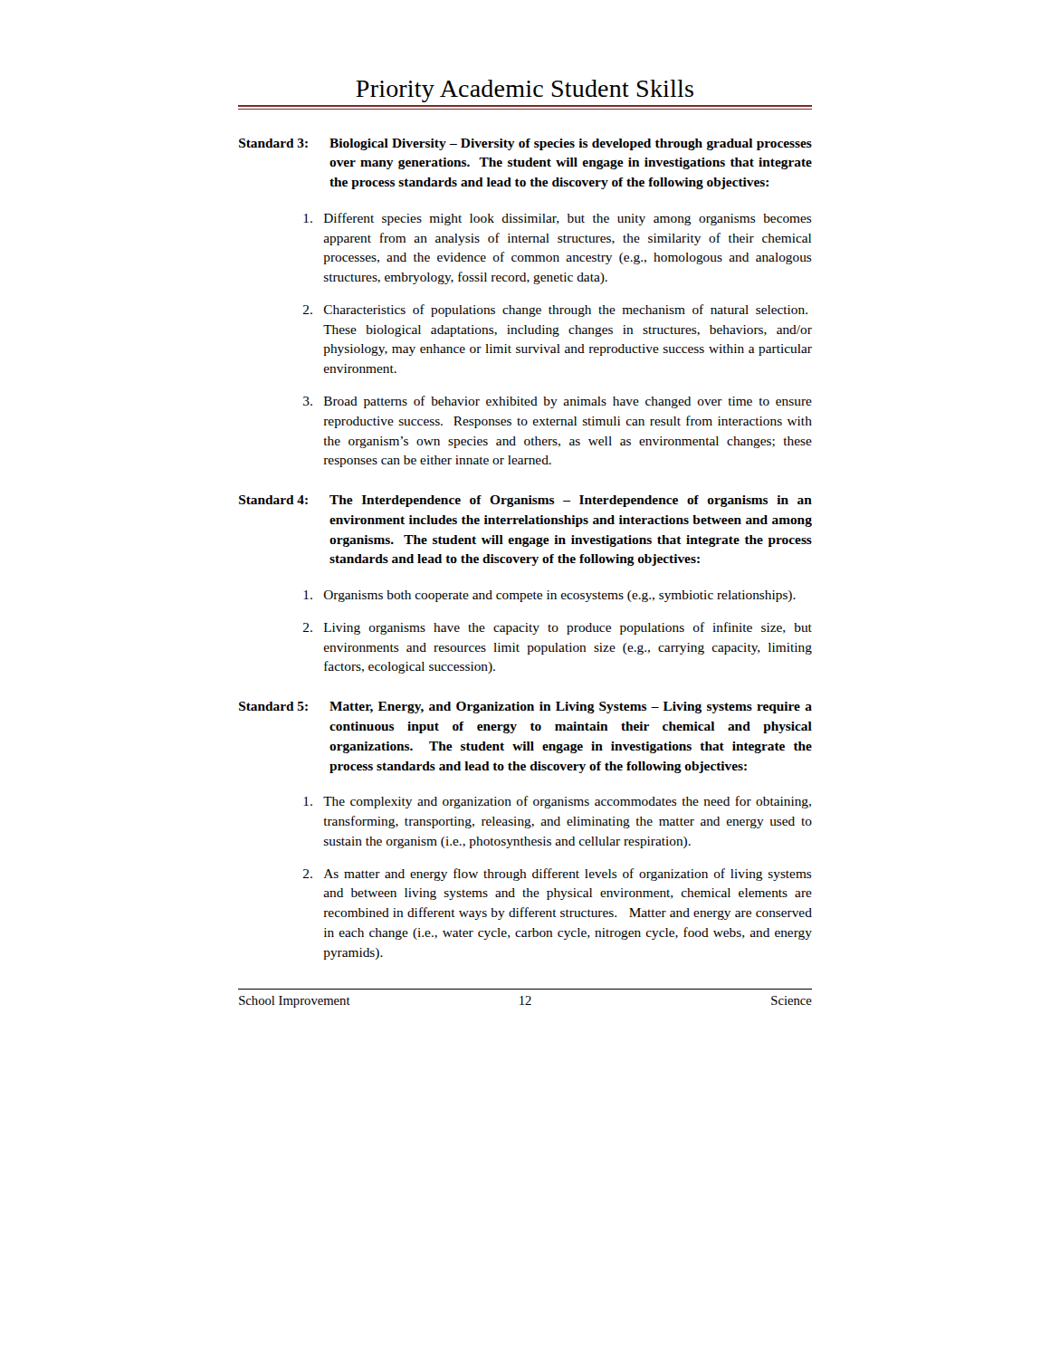Priority Academic Student Skills
Standard 3:
Biological Diversity – Diversity of species is developed through gradual processes over many generations. The student will engage in investigations that integrate the process standards and lead to the discovery of the following objectives:
Different species might look dissimilar, but the unity among organisms becomes apparent from an analysis of internal structures, the similarity of their chemical processes, and the evidence of common ancestry (e.g., homologous and analogous structures, embryology, fossil record, genetic data).
Characteristics of populations change through the mechanism of natural selection. These biological adaptations, including changes in structures, behaviors, and/or physiology, may enhance or limit survival and reproductive success within a particular environment.
Broad patterns of behavior exhibited by animals have changed over time to ensure reproductive success. Responses to external stimuli can result from interactions with the organism’s own species and others, as well as environmental changes; these responses can be either innate or learned.
Standard 4:
The Interdependence of Organisms – Interdependence of organisms in an environment includes the interrelationships and interactions between and among organisms. The student will engage in investigations that integrate the process standards and lead to the discovery of the following objectives:
Organisms both cooperate and compete in ecosystems (e.g., symbiotic relationships).
Living organisms have the capacity to produce populations of infinite size, but environments and resources limit population size (e.g., carrying capacity, limiting factors, ecological succession).
Standard 5:
Matter, Energy, and Organization in Living Systems – Living systems require a continuous input of energy to maintain their chemical and physical organizations. The student will engage in investigations that integrate the process standards and lead to the discovery of the following objectives:
The complexity and organization of organisms accommodates the need for obtaining, transforming, transporting, releasing, and eliminating the matter and energy used to sustain the organism (i.e., photosynthesis and cellular respiration).
As matter and energy flow through different levels of organization of living systems and between living systems and the physical environment, chemical elements are recombined in different ways by different structures. Matter and energy are conserved in each change (i.e., water cycle, carbon cycle, nitrogen cycle, food webs, and energy pyramids).
School Improvement
12
Science